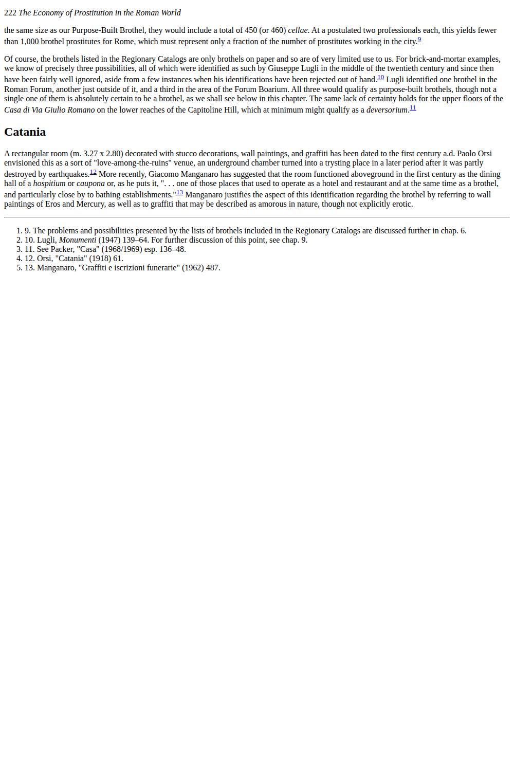222 The Economy of Prostitution in the Roman World
the same size as our Purpose-Built Brothel, they would include a total of 450 (or 460) cellae. At a postulated two professionals each, this yields fewer than 1,000 brothel prostitutes for Rome, which must represent only a fraction of the number of prostitutes working in the city.9
Of course, the brothels listed in the Regionary Catalogs are only brothels on paper and so are of very limited use to us. For brick-and-mortar examples, we know of precisely three possibilities, all of which were identified as such by Giuseppe Lugli in the middle of the twentieth century and since then have been fairly well ignored, aside from a few instances when his identifications have been rejected out of hand.10 Lugli identified one brothel in the Roman Forum, another just outside of it, and a third in the area of the Forum Boarium. All three would qualify as purpose-built brothels, though not a single one of them is absolutely certain to be a brothel, as we shall see below in this chapter. The same lack of certainty holds for the upper floors of the Casa di Via Giulio Romano on the lower reaches of the Capitoline Hill, which at minimum might qualify as a deversorium.11
Catania
A rectangular room (m. 3.27 x 2.80) decorated with stucco decorations, wall paintings, and graffiti has been dated to the first century a.d. Paolo Orsi envisioned this as a sort of "love-among-the-ruins" venue, an underground chamber turned into a trysting place in a later period after it was partly destroyed by earthquakes.12 More recently, Giacomo Manganaro has suggested that the room functioned aboveground in the first century as the dining hall of a hospitium or caupona or, as he puts it, ". . . one of those places that used to operate as a hotel and restaurant and at the same time as a brothel, and particularly close by to bathing establishments."13 Manganaro justifies the aspect of this identification regarding the brothel by referring to wall paintings of Eros and Mercury, as well as to graffiti that may be described as amorous in nature, though not explicitly erotic.
9. The problems and possibilities presented by the lists of brothels included in the Regionary Catalogs are discussed further in chap. 6.
10. Lugli, Monumenti (1947) 139–64. For further discussion of this point, see chap. 9.
11. See Packer, "Casa" (1968/1969) esp. 136–48.
12. Orsi, "Catania" (1918) 61.
13. Manganaro, "Graffiti e iscrizioni funerarie" (1962) 487.